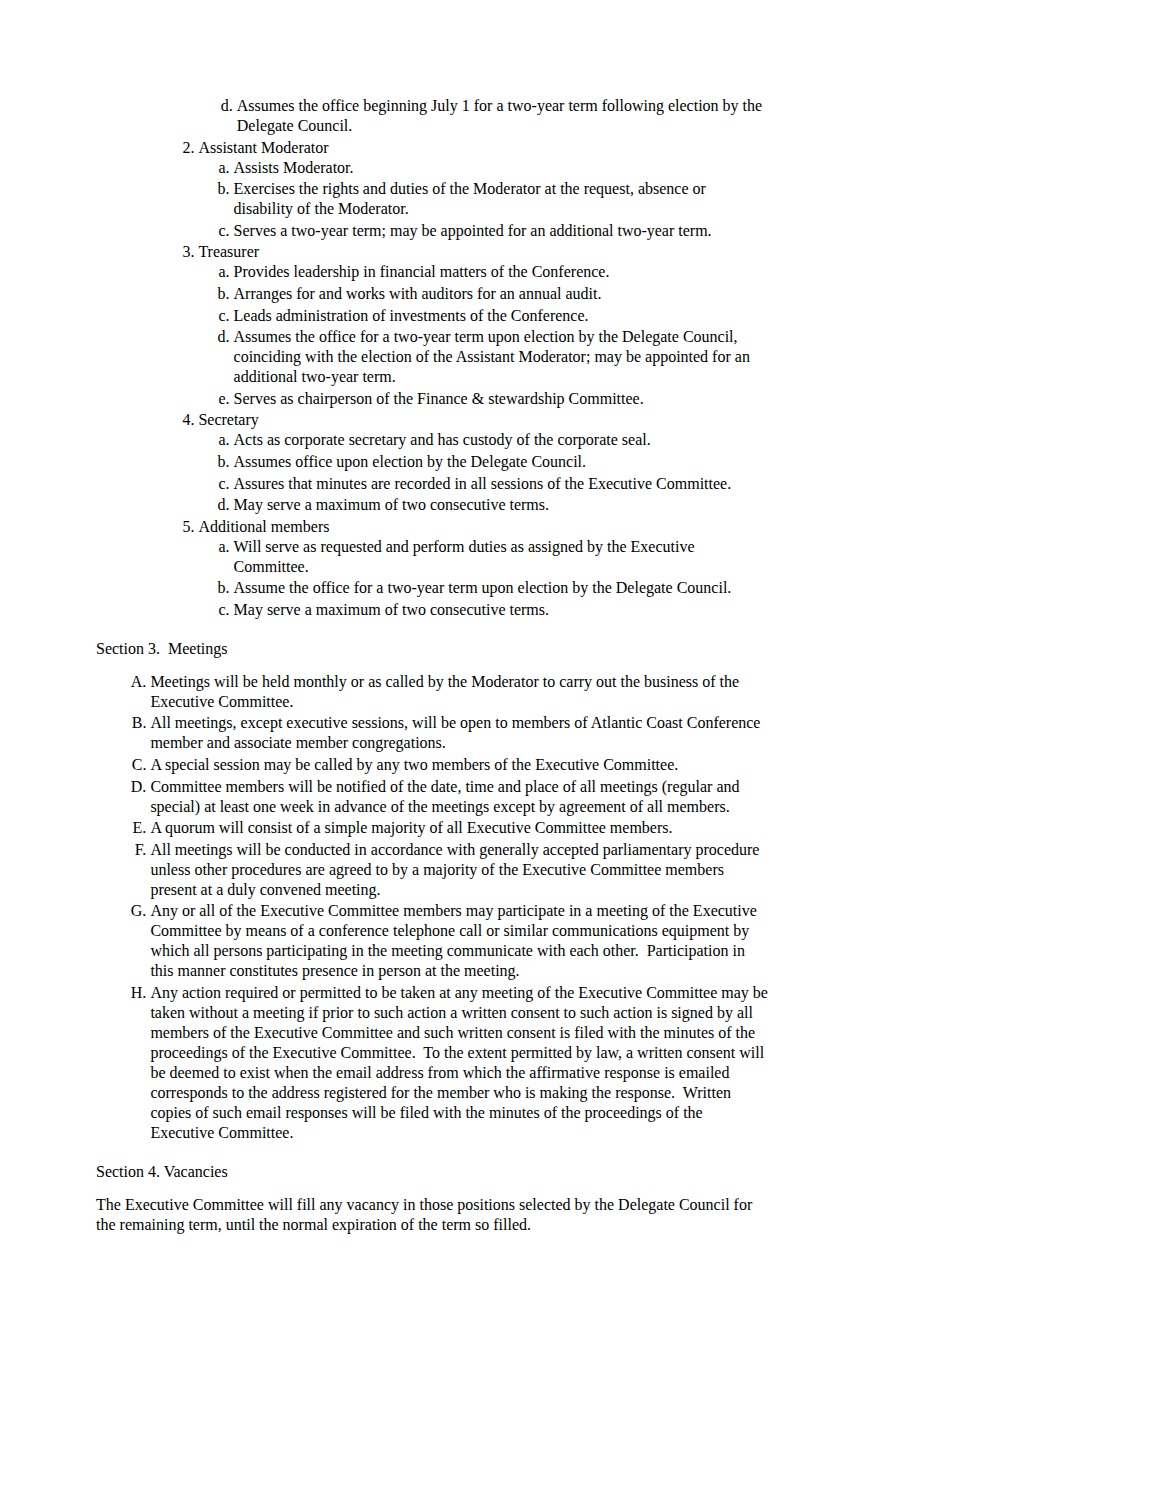Assumes the office beginning July 1 for a two-year term following election by the Delegate Council.
Assistant Moderator
Assists Moderator.
Exercises the rights and duties of the Moderator at the request, absence or disability of the Moderator.
Serves a two-year term; may be appointed for an additional two-year term.
Treasurer
Provides leadership in financial matters of the Conference.
Arranges for and works with auditors for an annual audit.
Leads administration of investments of the Conference.
Assumes the office for a two-year term upon election by the Delegate Council, coinciding with the election of the Assistant Moderator; may be appointed for an additional two-year term.
Serves as chairperson of the Finance & stewardship Committee.
Secretary
Acts as corporate secretary and has custody of the corporate seal.
Assumes office upon election by the Delegate Council.
Assures that minutes are recorded in all sessions of the Executive Committee.
May serve a maximum of two consecutive terms.
Additional members
Will serve as requested and perform duties as assigned by the Executive Committee.
Assume the office for a two-year term upon election by the Delegate Council.
May serve a maximum of two consecutive terms.
Section 3. Meetings
Meetings will be held monthly or as called by the Moderator to carry out the business of the Executive Committee.
All meetings, except executive sessions, will be open to members of Atlantic Coast Conference member and associate member congregations.
A special session may be called by any two members of the Executive Committee.
Committee members will be notified of the date, time and place of all meetings (regular and special) at least one week in advance of the meetings except by agreement of all members.
A quorum will consist of a simple majority of all Executive Committee members.
All meetings will be conducted in accordance with generally accepted parliamentary procedure unless other procedures are agreed to by a majority of the Executive Committee members present at a duly convened meeting.
Any or all of the Executive Committee members may participate in a meeting of the Executive Committee by means of a conference telephone call or similar communications equipment by which all persons participating in the meeting communicate with each other. Participation in this manner constitutes presence in person at the meeting.
Any action required or permitted to be taken at any meeting of the Executive Committee may be taken without a meeting if prior to such action a written consent to such action is signed by all members of the Executive Committee and such written consent is filed with the minutes of the proceedings of the Executive Committee. To the extent permitted by law, a written consent will be deemed to exist when the email address from which the affirmative response is emailed corresponds to the address registered for the member who is making the response. Written copies of such email responses will be filed with the minutes of the proceedings of the Executive Committee.
Section 4. Vacancies
The Executive Committee will fill any vacancy in those positions selected by the Delegate Council for the remaining term, until the normal expiration of the term so filled.